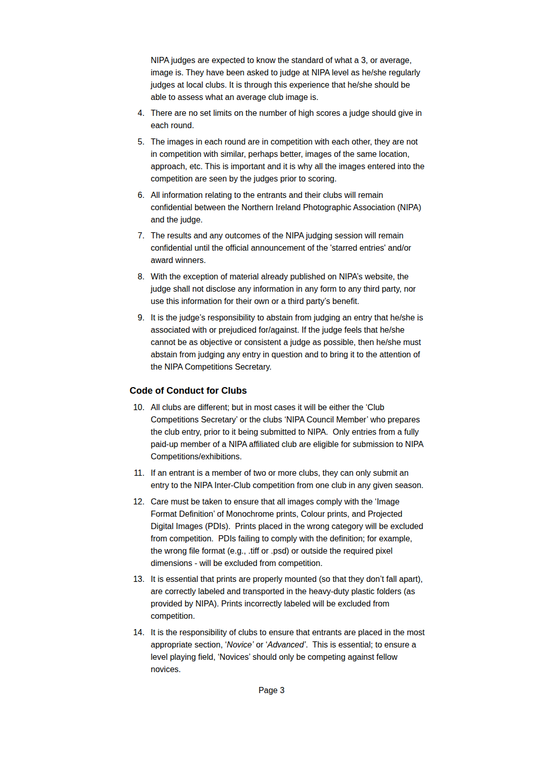NIPA judges are expected to know the standard of what a 3, or average, image is. They have been asked to judge at NIPA level as he/she regularly judges at local clubs. It is through this experience that he/she should be able to assess what an average club image is.
There are no set limits on the number of high scores a judge should give in each round.
The images in each round are in competition with each other, they are not in competition with similar, perhaps better, images of the same location, approach, etc. This is important and it is why all the images entered into the competition are seen by the judges prior to scoring.
All information relating to the entrants and their clubs will remain confidential between the Northern Ireland Photographic Association (NIPA) and the judge.
The results and any outcomes of the NIPA judging session will remain confidential until the official announcement of the 'starred entries' and/or award winners.
With the exception of material already published on NIPA’s website, the judge shall not disclose any information in any form to any third party, nor use this information for their own or a third party’s benefit.
It is the judge’s responsibility to abstain from judging an entry that he/she is associated with or prejudiced for/against. If the judge feels that he/she cannot be as objective or consistent a judge as possible, then he/she must abstain from judging any entry in question and to bring it to the attention of the NIPA Competitions Secretary.
Code of Conduct for Clubs
All clubs are different; but in most cases it will be either the ‘Club Competitions Secretary’ or the clubs ‘NIPA Council Member’ who prepares the club entry, prior to it being submitted to NIPA. Only entries from a fully paid-up member of a NIPA affiliated club are eligible for submission to NIPA Competitions/exhibitions.
If an entrant is a member of two or more clubs, they can only submit an entry to the NIPA Inter-Club competition from one club in any given season.
Care must be taken to ensure that all images comply with the ‘Image Format Definition’ of Monochrome prints, Colour prints, and Projected Digital Images (PDIs). Prints placed in the wrong category will be excluded from competition. PDIs failing to comply with the definition; for example, the wrong file format (e.g., .tiff or .psd) or outside the required pixel dimensions - will be excluded from competition.
It is essential that prints are properly mounted (so that they don’t fall apart), are correctly labeled and transported in the heavy-duty plastic folders (as provided by NIPA). Prints incorrectly labeled will be excluded from competition.
It is the responsibility of clubs to ensure that entrants are placed in the most appropriate section, ‘Novice’ or ‘Advanced’. This is essential; to ensure a level playing field, ‘Novices’ should only be competing against fellow novices.
Page 3